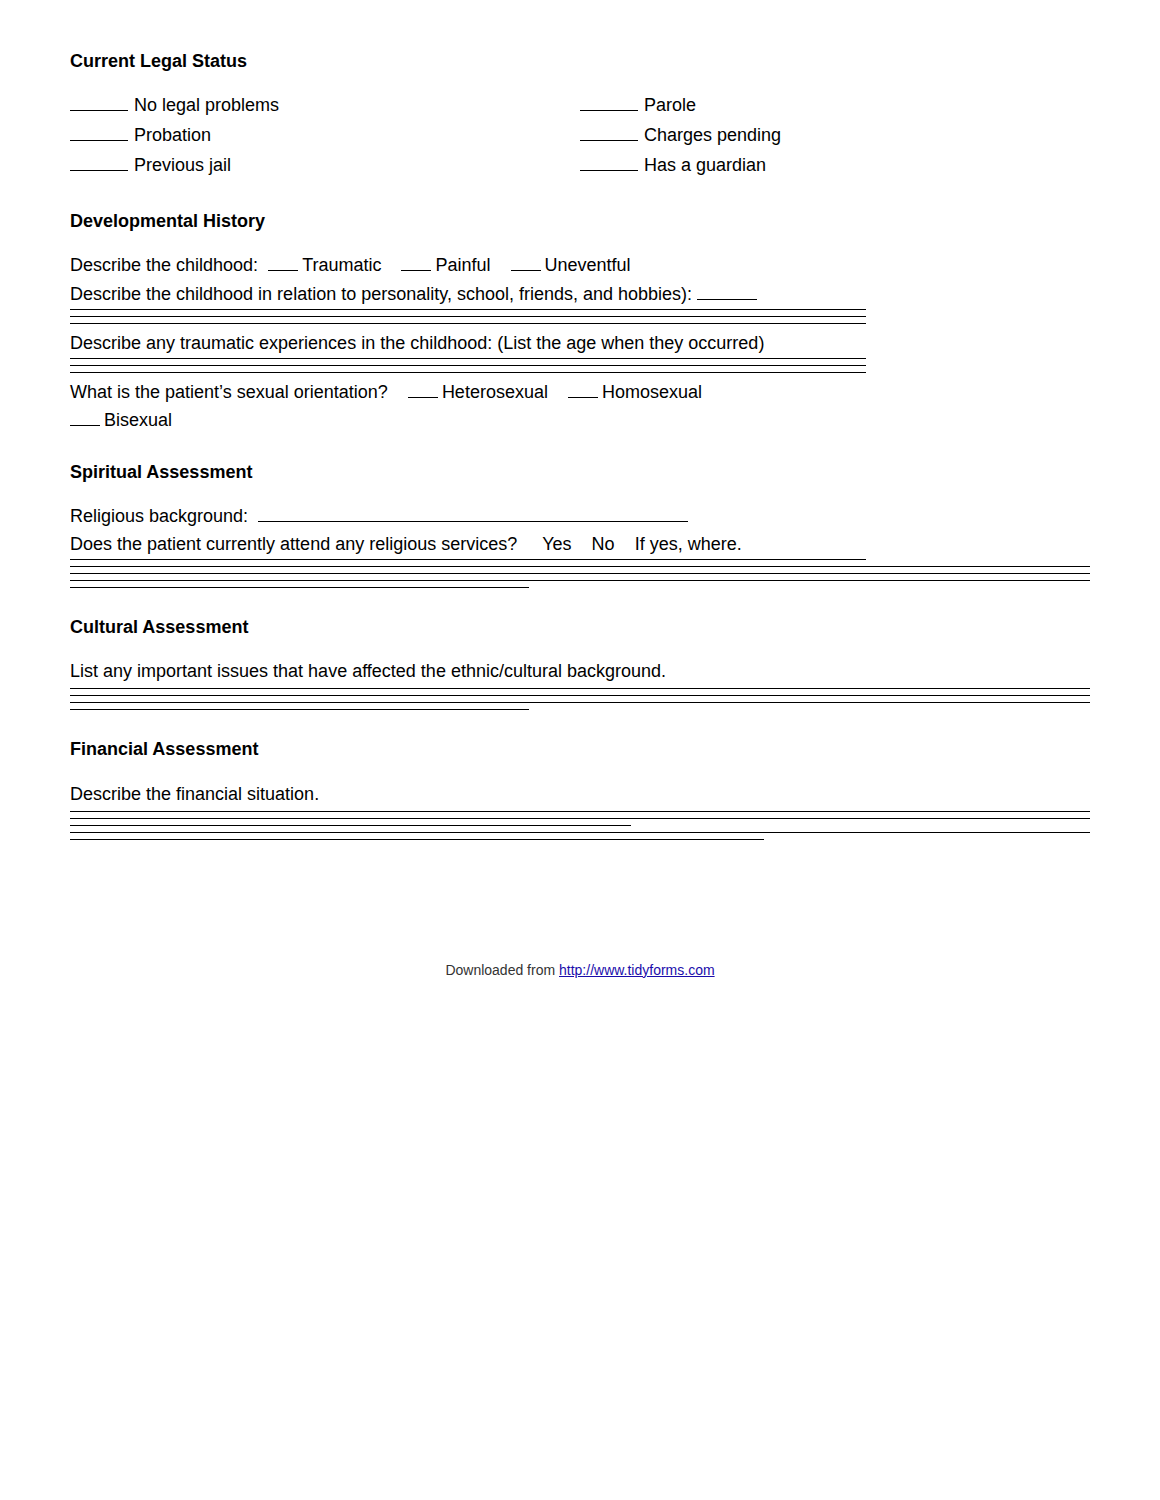Current Legal Status
No legal problems
Parole
Probation
Charges pending
Previous jail
Has a guardian
Developmental History
Describe the childhood: Traumatic Painful Uneventful
Describe the childhood in relation to personality, school, friends, and hobbies):
Describe any traumatic experiences in the childhood: (List the age when they occurred)
What is the patient’s sexual orientation? Heterosexual Homosexual
Bisexual
Spiritual Assessment
Religious background:
Does the patient currently attend any religious services? Yes No If yes, where.
Cultural Assessment
List any important issues that have affected the ethnic/cultural background.
Financial Assessment
Describe the financial situation.
Downloaded from http://www.tidyforms.com